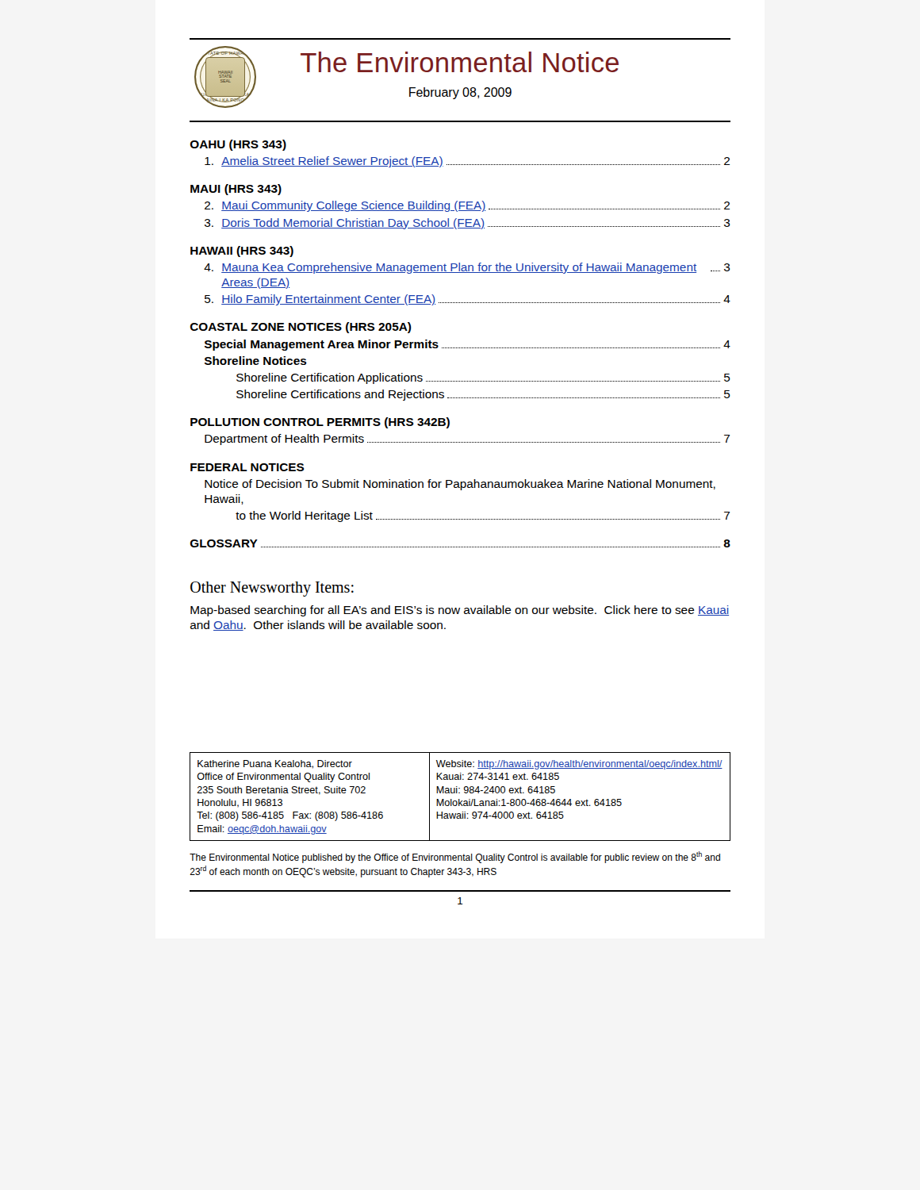STATE OF HAWAII UA MAU KE EA O KA AINA I KA PONO
1959
HAWAII
STATE
SEAL
The Environmental Notice
February 08, 2009
OAHU (HRS 343)
1. Amelia Street Relief Sewer Project (FEA) 2
MAUI (HRS 343)
2. Maui Community College Science Building (FEA) 2
3. Doris Todd Memorial Christian Day School (FEA) 3
HAWAII (HRS 343)
4. Mauna Kea Comprehensive Management Plan for the University of Hawaii Management Areas (DEA) 3
5. Hilo Family Entertainment Center (FEA) 4
COASTAL ZONE NOTICES (HRS 205A)
Special Management Area Minor Permits 4
Shoreline Notices
Shoreline Certification Applications 5
Shoreline Certifications and Rejections 5
POLLUTION CONTROL PERMITS (HRS 342B)
Department of Health Permits 7
FEDERAL NOTICES
Notice of Decision To Submit Nomination for Papahanaumokuakea Marine National Monument, Hawaii,
to the World Heritage List 7
GLOSSARY 8
Other Newsworthy Items:
Map-based searching for all EA’s and EIS’s is now available on our website. Click here to see Kauai and Oahu. Other islands will be available soon.
Katherine Puana Kealoha, Director
Office of Environmental Quality Control
235 South Beretania Street, Suite 702
Honolulu, HI 96813
Tel: (808) 586-4185 Fax: (808) 586-4186
Email: oeqc@doh.hawaii.gov
Website: http://hawaii.gov/health/environmental/oeqc/index.html/
Kauai: 274-3141 ext. 64185
Maui: 984-2400 ext. 64185
Molokai/Lanai:1-800-468-4644 ext. 64185
Hawaii: 974-4000 ext. 64185
The Environmental Notice published by the Office of Environmental Quality Control is available for public review on the 8th and 23rd of each month on OEQC’s website, pursuant to Chapter 343-3, HRS
1